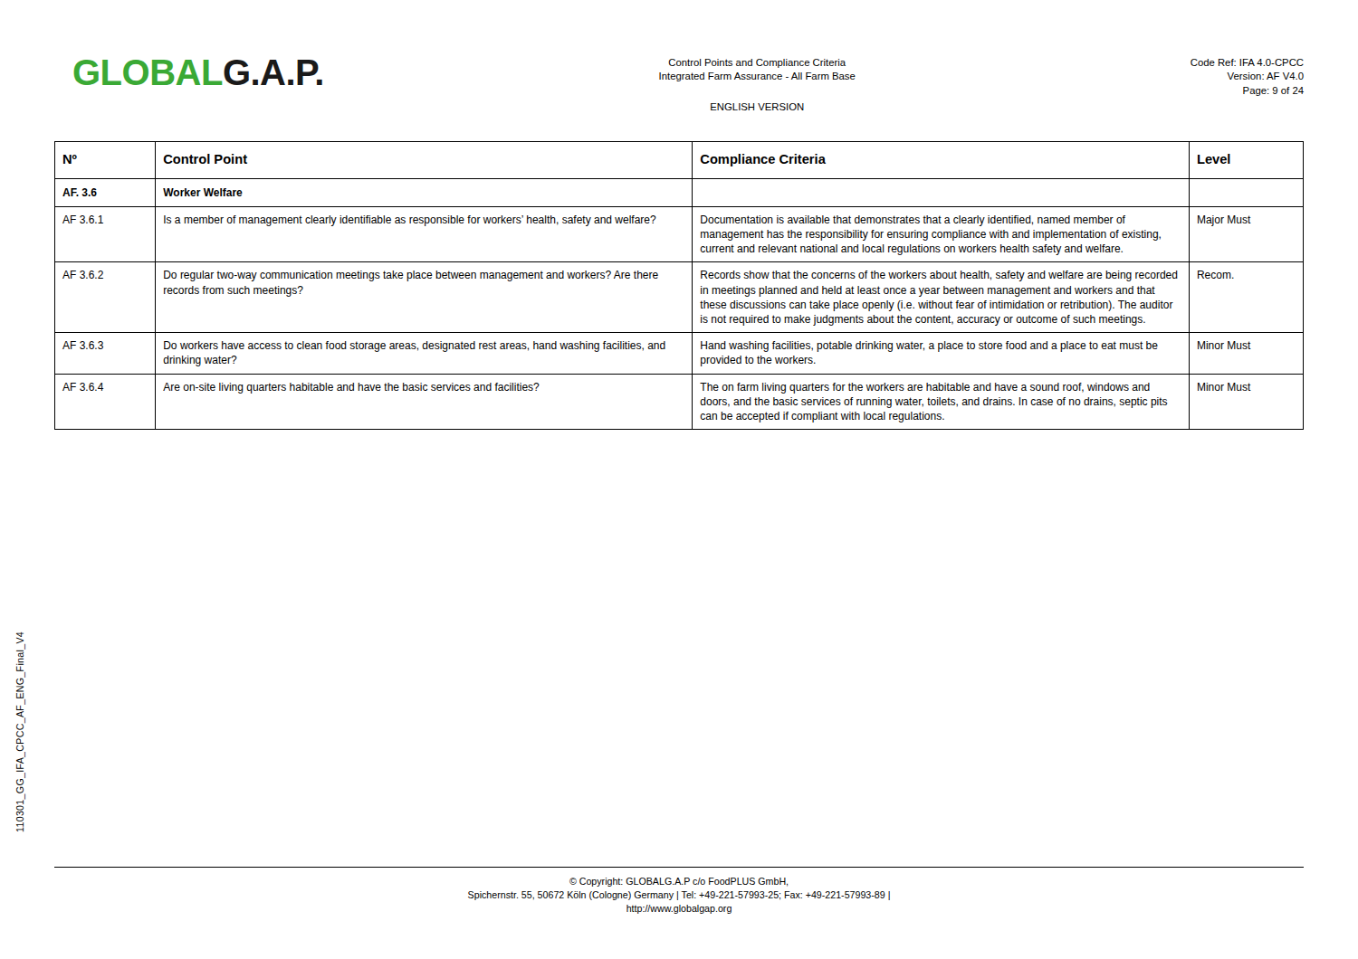GLOBAL G.A.P.
Control Points and Compliance Criteria
Integrated Farm Assurance - All Farm Base
ENGLISH VERSION
Code Ref: IFA 4.0-CPCC
Version: AF V4.0
Page: 9 of 24
| Nº | Control Point | Compliance Criteria | Level |
| --- | --- | --- | --- |
| AF. 3.6 | Worker Welfare | | |
| AF 3.6.1 | Is a member of management clearly identifiable as responsible for workers’ health, safety and welfare? | Documentation is available that demonstrates that a clearly identified, named member of management has the responsibility for ensuring compliance with and implementation of existing, current and relevant national and local regulations on workers health safety and welfare. | Major Must |
| AF 3.6.2 | Do regular two-way communication meetings take place between management and workers? Are there records from such meetings? | Records show that the concerns of the workers about health, safety and welfare are being recorded in meetings planned and held at least once a year between management and workers and that these discussions can take place openly (i.e. without fear of intimidation or retribution). The auditor is not required to make judgments about the content, accuracy or outcome of such meetings. | Recom. |
| AF 3.6.3 | Do workers have access to clean food storage areas, designated rest areas, hand washing facilities, and drinking water? | Hand washing facilities, potable drinking water, a place to store food and a place to eat must be provided to the workers. | Minor Must |
| AF 3.6.4 | Are on-site living quarters habitable and have the basic services and facilities? | The on farm living quarters for the workers are habitable and have a sound roof, windows and doors, and the basic services of running water, toilets, and drains. In case of no drains, septic pits can be accepted if compliant with local regulations. | Minor Must |
110301_GG_IFA_CPCC_AF_ENG_Final_V4
© Copyright: GLOBALG.A.P c/o FoodPLUS GmbH,
Spichernstr. 55, 50672 Köln (Cologne) Germany | Tel: +49-221-57993-25; Fax: +49-221-57993-89 |
http://www.globalgap.org